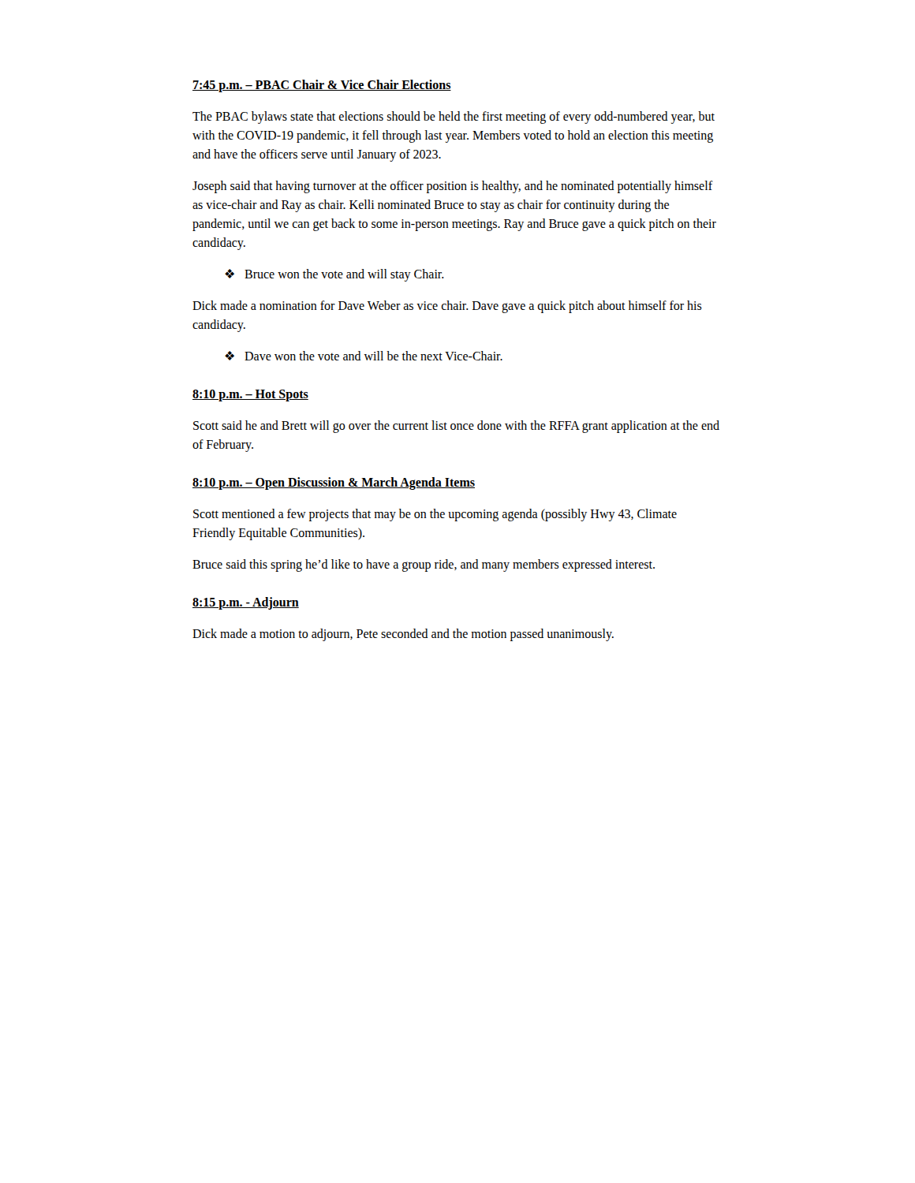7:45 p.m. – PBAC Chair & Vice Chair Elections
The PBAC bylaws state that elections should be held the first meeting of every odd-numbered year, but with the COVID-19 pandemic, it fell through last year. Members voted to hold an election this meeting and have the officers serve until January of 2023.
Joseph said that having turnover at the officer position is healthy, and he nominated potentially himself as vice-chair and Ray as chair. Kelli nominated Bruce to stay as chair for continuity during the pandemic, until we can get back to some in-person meetings. Ray and Bruce gave a quick pitch on their candidacy.
Bruce won the vote and will stay Chair.
Dick made a nomination for Dave Weber as vice chair. Dave gave a quick pitch about himself for his candidacy.
Dave won the vote and will be the next Vice-Chair.
8:10 p.m. – Hot Spots
Scott said he and Brett will go over the current list once done with the RFFA grant application at the end of February.
8:10 p.m. – Open Discussion & March Agenda Items
Scott mentioned a few projects that may be on the upcoming agenda (possibly Hwy 43, Climate Friendly Equitable Communities).
Bruce said this spring he’d like to have a group ride, and many members expressed interest.
8:15 p.m. - Adjourn
Dick made a motion to adjourn, Pete seconded and the motion passed unanimously.